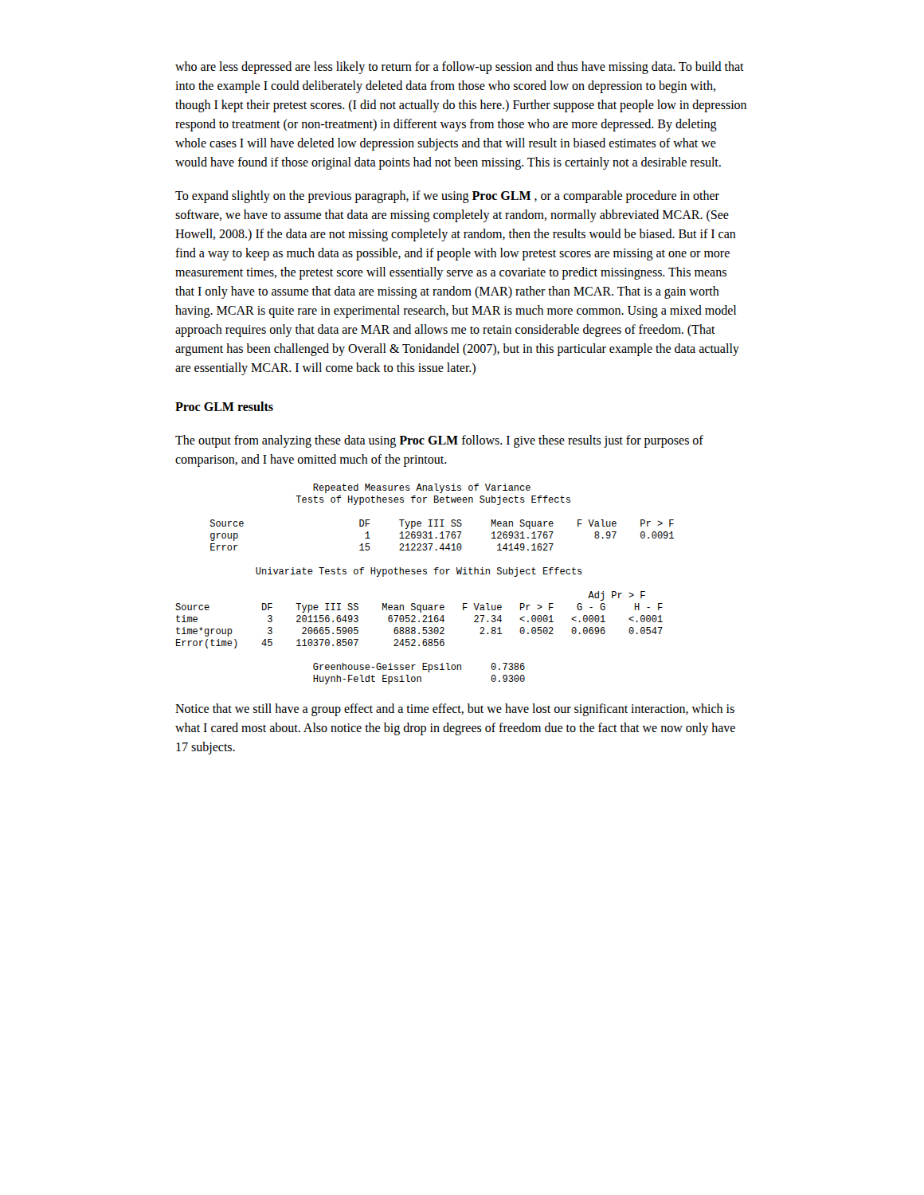who are less depressed are less likely to return for a follow-up session and thus have missing data. To build that into the example I could deliberately deleted data from those who scored low on depression to begin with, though I kept their pretest scores. (I did not actually do this here.) Further suppose that people low in depression respond to treatment (or non-treatment) in different ways from those who are more depressed. By deleting whole cases I will have deleted low depression subjects and that will result in biased estimates of what we would have found if those original data points had not been missing. This is certainly not a desirable result.
To expand slightly on the previous paragraph, if we using Proc GLM , or a comparable procedure in other software, we have to assume that data are missing completely at random, normally abbreviated MCAR. (See Howell, 2008.) If the data are not missing completely at random, then the results would be biased. But if I can find a way to keep as much data as possible, and if people with low pretest scores are missing at one or more measurement times, the pretest score will essentially serve as a covariate to predict missingness. This means that I only have to assume that data are missing at random (MAR) rather than MCAR. That is a gain worth having. MCAR is quite rare in experimental research, but MAR is much more common. Using a mixed model approach requires only that data are MAR and allows me to retain considerable degrees of freedom. (That argument has been challenged by Overall & Tonidandel (2007), but in this particular example the data actually are essentially MCAR. I will come back to this issue later.)
Proc GLM results
The output from analyzing these data using Proc GLM follows. I give these results just for purposes of comparison, and I have omitted much of the printout.
                        Repeated Measures Analysis of Variance
                     Tests of Hypotheses for Between Subjects Effects

      Source                    DF     Type III SS     Mean Square    F Value    Pr > F
      group                      1     126931.1767     126931.1767       8.97    0.0091
      Error                     15     212237.4410      14149.1627

              Univariate Tests of Hypotheses for Within Subject Effects

                                                                        Adj Pr > F
Source         DF    Type III SS    Mean Square   F Value   Pr > F    G - G     H - F
time            3    201156.6493     67052.2164     27.34   <.0001   <.0001    <.0001
time*group      3     20665.5905      6888.5302      2.81   0.0502   0.0696    0.0547
Error(time)    45    110370.8507      2452.6856

                        Greenhouse-Geisser Epsilon     0.7386
                        Huynh-Feldt Epsilon            0.9300
Notice that we still have a group effect and a time effect, but we have lost our significant interaction, which is what I cared most about. Also notice the big drop in degrees of freedom due to the fact that we now only have 17 subjects.